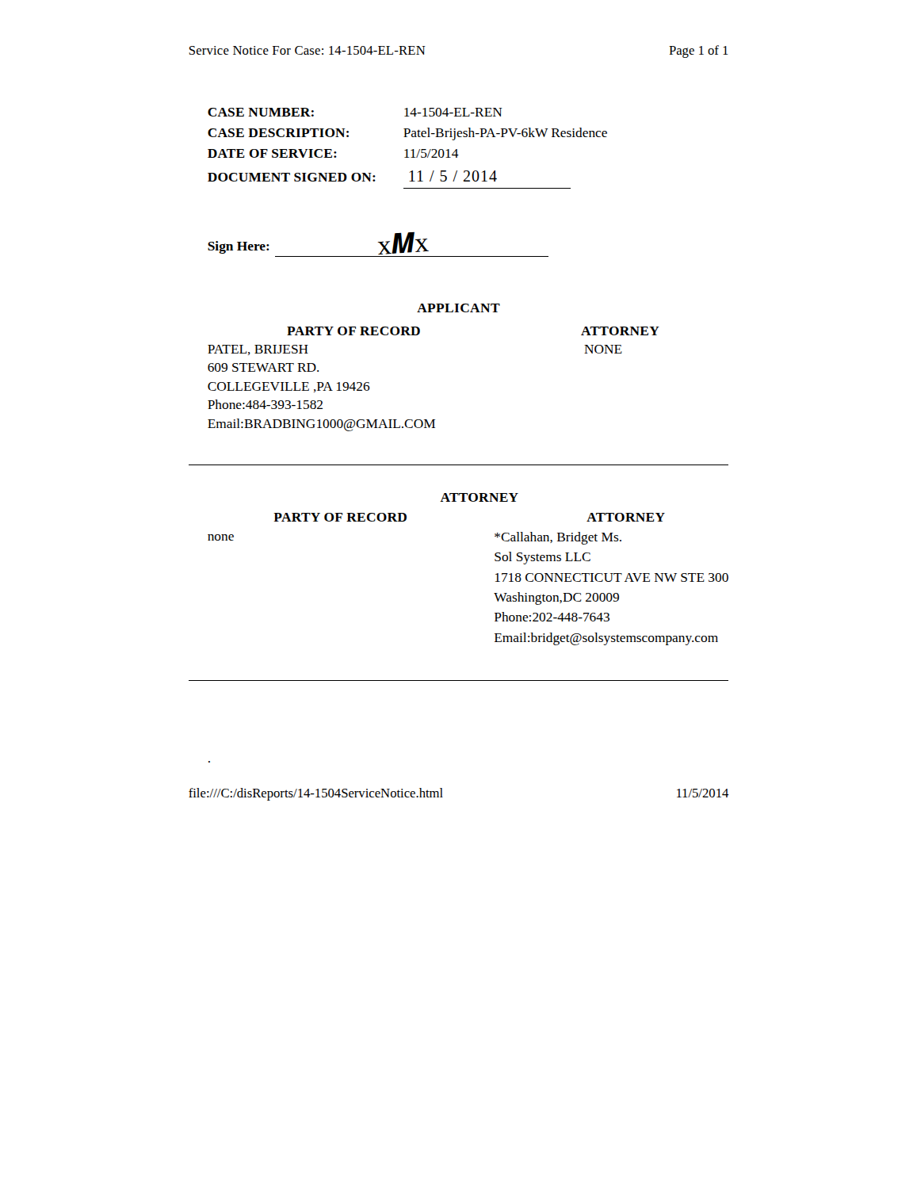Service Notice For Case: 14-1504-EL-REN
Page 1 of 1
| CASE NUMBER: | 14-1504-EL-REN |
| CASE DESCRIPTION: | Patel-Brijesh-PA-PV-6kW Residence |
| DATE OF SERVICE: | 11/5/2014 |
| DOCUMENT SIGNED ON: | 11 / 5 / 2014 |
Sign Here:
x𝑴x
APPLICANT
PARTY OF RECORD
ATTORNEY
PATEL, BRIJESH
609 STEWART RD.
COLLEGEVILLE ,PA 19426
Phone:484-393-1582
Email:BRADBING1000@GMAIL.COM
NONE
ATTORNEY
PARTY OF RECORD
ATTORNEY
none
*Callahan, Bridget Ms.
Sol Systems LLC
1718 CONNECTICUT AVE NW STE 300
Washington,DC 20009
Phone:202-448-7643
Email:bridget@solsystemscompany.com
.
file:///C:/disReports/14-1504ServiceNotice.html
11/5/2014